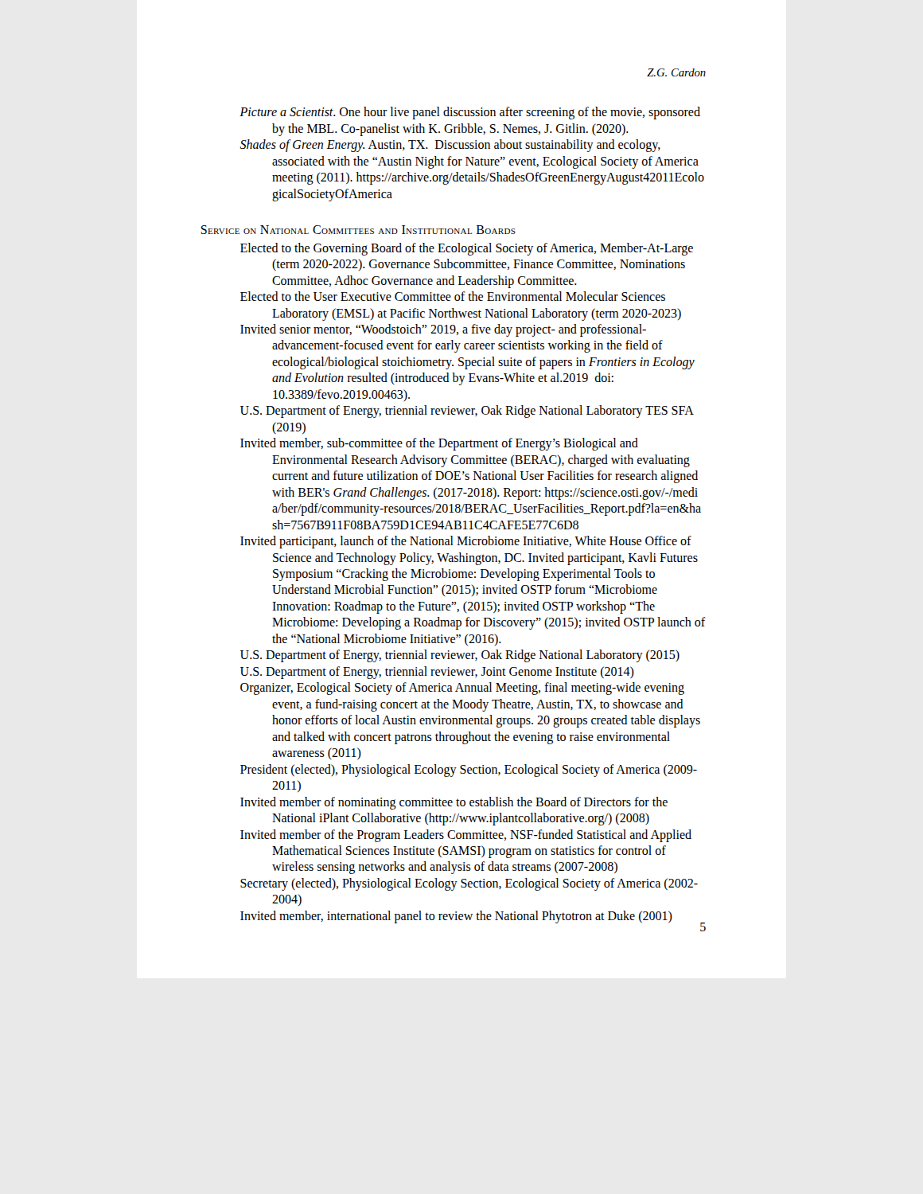Z.G. Cardon
Picture a Scientist. One hour live panel discussion after screening of the movie, sponsored by the MBL. Co-panelist with K. Gribble, S. Nemes, J. Gitlin. (2020).
Shades of Green Energy. Austin, TX. Discussion about sustainability and ecology, associated with the “Austin Night for Nature” event, Ecological Society of America meeting (2011). https://archive.org/details/ShadesOfGreenEnergyAugust42011EcologicalSocietyOfAmerica
Service on National Committees and Institutional Boards
Elected to the Governing Board of the Ecological Society of America, Member-At-Large (term 2020-2022). Governance Subcommittee, Finance Committee, Nominations Committee, Adhoc Governance and Leadership Committee.
Elected to the User Executive Committee of the Environmental Molecular Sciences Laboratory (EMSL) at Pacific Northwest National Laboratory (term 2020-2023)
Invited senior mentor, “Woodstoich” 2019, a five day project- and professional-advancement-focused event for early career scientists working in the field of ecological/biological stoichiometry. Special suite of papers in Frontiers in Ecology and Evolution resulted (introduced by Evans-White et al.2019 doi: 10.3389/fevo.2019.00463).
U.S. Department of Energy, triennial reviewer, Oak Ridge National Laboratory TES SFA (2019)
Invited member, sub-committee of the Department of Energy’s Biological and Environmental Research Advisory Committee (BERAC), charged with evaluating current and future utilization of DOE’s National User Facilities for research aligned with BER's Grand Challenges. (2017-2018). Report: https://science.osti.gov/-/media/ber/pdf/community-resources/2018/BERAC_UserFacilities_Report.pdf?la=en&hash=7567B911F08BA759D1CE94AB11C4CAFE5E77C6D8
Invited participant, launch of the National Microbiome Initiative, White House Office of Science and Technology Policy, Washington, DC. Invited participant, Kavli Futures Symposium “Cracking the Microbiome: Developing Experimental Tools to Understand Microbial Function” (2015); invited OSTP forum “Microbiome Innovation: Roadmap to the Future”, (2015); invited OSTP workshop “The Microbiome: Developing a Roadmap for Discovery” (2015); invited OSTP launch of the “National Microbiome Initiative” (2016).
U.S. Department of Energy, triennial reviewer, Oak Ridge National Laboratory (2015)
U.S. Department of Energy, triennial reviewer, Joint Genome Institute (2014)
Organizer, Ecological Society of America Annual Meeting, final meeting-wide evening event, a fund-raising concert at the Moody Theatre, Austin, TX, to showcase and honor efforts of local Austin environmental groups. 20 groups created table displays and talked with concert patrons throughout the evening to raise environmental awareness (2011)
President (elected), Physiological Ecology Section, Ecological Society of America (2009-2011)
Invited member of nominating committee to establish the Board of Directors for the National iPlant Collaborative (http://www.iplantcollaborative.org/) (2008)
Invited member of the Program Leaders Committee, NSF-funded Statistical and Applied Mathematical Sciences Institute (SAMSI) program on statistics for control of wireless sensing networks and analysis of data streams (2007-2008)
Secretary (elected), Physiological Ecology Section, Ecological Society of America (2002-2004)
Invited member, international panel to review the National Phytotron at Duke (2001)
5